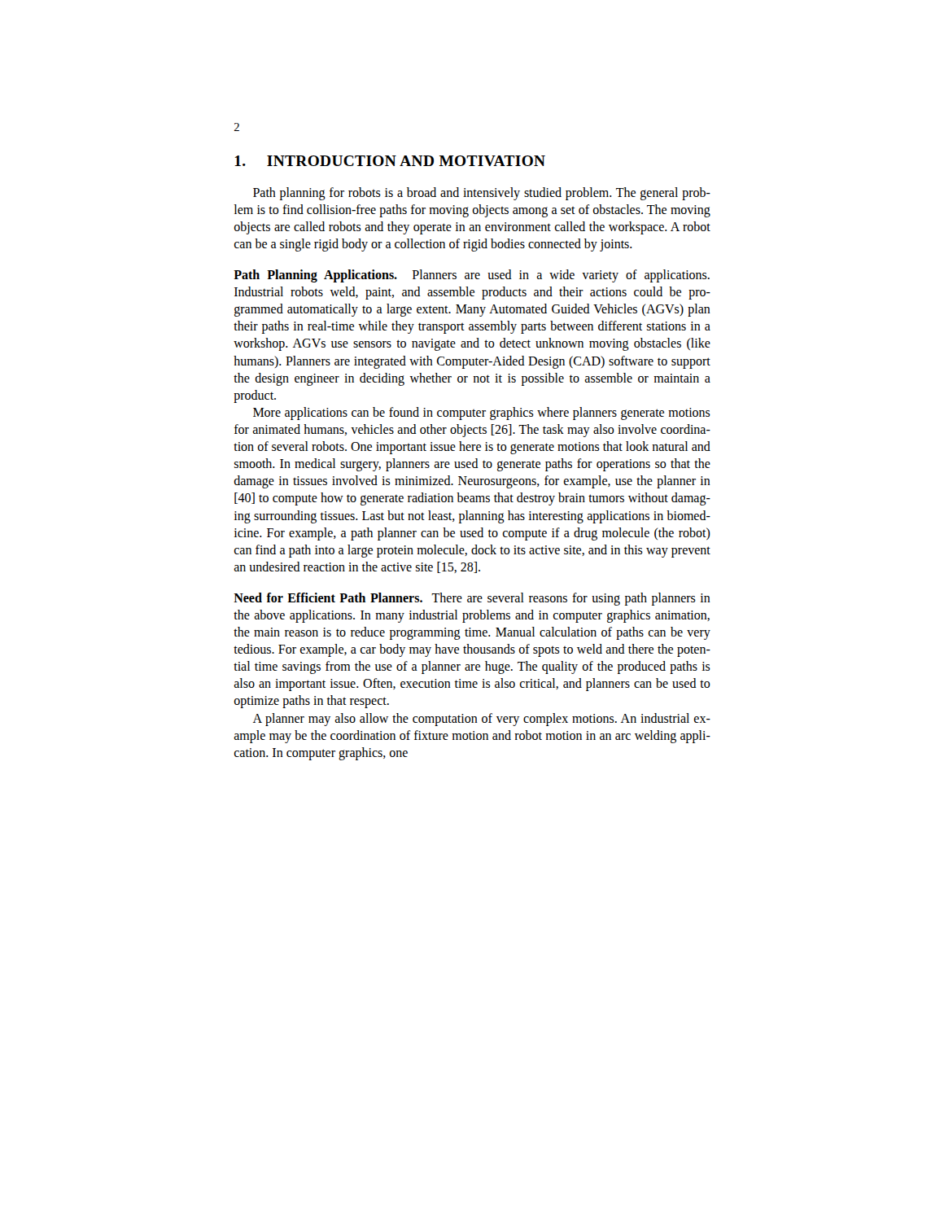2
1. INTRODUCTION AND MOTIVATION
Path planning for robots is a broad and intensively studied problem. The general problem is to find collision-free paths for moving objects among a set of obstacles. The moving objects are called robots and they operate in an environment called the workspace. A robot can be a single rigid body or a collection of rigid bodies connected by joints.
Path Planning Applications. Planners are used in a wide variety of applications. Industrial robots weld, paint, and assemble products and their actions could be programmed automatically to a large extent. Many Automated Guided Vehicles (AGVs) plan their paths in real-time while they transport assembly parts between different stations in a workshop. AGVs use sensors to navigate and to detect unknown moving obstacles (like humans). Planners are integrated with Computer-Aided Design (CAD) software to support the design engineer in deciding whether or not it is possible to assemble or maintain a product.
More applications can be found in computer graphics where planners generate motions for animated humans, vehicles and other objects [26]. The task may also involve coordination of several robots. One important issue here is to generate motions that look natural and smooth. In medical surgery, planners are used to generate paths for operations so that the damage in tissues involved is minimized. Neurosurgeons, for example, use the planner in [40] to compute how to generate radiation beams that destroy brain tumors without damaging surrounding tissues. Last but not least, planning has interesting applications in biomedicine. For example, a path planner can be used to compute if a drug molecule (the robot) can find a path into a large protein molecule, dock to its active site, and in this way prevent an undesired reaction in the active site [15, 28].
Need for Efficient Path Planners. There are several reasons for using path planners in the above applications. In many industrial problems and in computer graphics animation, the main reason is to reduce programming time. Manual calculation of paths can be very tedious. For example, a car body may have thousands of spots to weld and there the potential time savings from the use of a planner are huge. The quality of the produced paths is also an important issue. Often, execution time is also critical, and planners can be used to optimize paths in that respect.
A planner may also allow the computation of very complex motions. An industrial example may be the coordination of fixture motion and robot motion in an arc welding application. In computer graphics, one